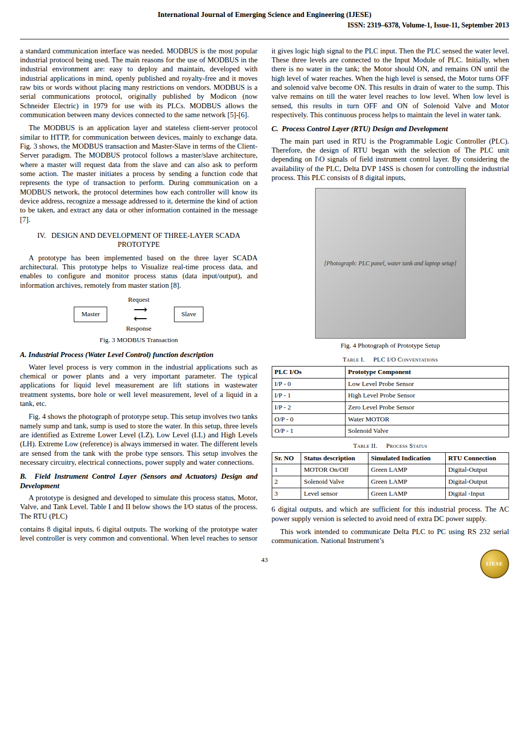International Journal of Emerging Science and Engineering (IJESE)
ISSN: 2319–6378, Volume-1, Issue-11, September 2013
a standard communication interface was needed. MODBUS is the most popular industrial protocol being used. The main reasons for the use of MODBUS in the industrial environment are: easy to deploy and maintain, developed with industrial applications in mind, openly published and royalty-free and it moves raw bits or words without placing many restrictions on vendors. MODBUS is a serial communications protocol, originally published by Modicon (now Schneider Electric) in 1979 for use with its PLCs. MODBUS allows the communication between many devices connected to the same network [5]-[6].
The MODBUS is an application layer and stateless client-server protocol similar to HTTP, for communication between devices, mainly to exchange data. Fig. 3 shows, the MODBUS transaction and Master-Slave in terms of the Client-Server paradigm. The MODBUS protocol follows a master/slave architecture, where a master will request data from the slave and can also ask to perform some action. The master initiates a process by sending a function code that represents the type of transaction to perform. During communication on a MODBUS network, the protocol determines how each controller will know its device address, recognize a message addressed to it, determine the kind of action to be taken, and extract any data or other information contained in the message [7].
IV. Design and Development of Three-Layer SCADA Prototype
A prototype has been implemented based on the three layer SCADA architectural. This prototype helps to Visualize real-time process data, and enables to configure and monitor process status (data input/output), and information archives, remotely from master station [8].
Request
Master
⟶
⟵
Slave
Response
Fig. 3 MODBUS Transaction
A. Industrial Process (Water Level Control) function description
Water level process is very common in the industrial applications such as chemical or power plants and a very important parameter. The typical applications for liquid level measurement are lift stations in wastewater treatment systems, bore hole or well level measurement, level of a liquid in a tank, etc.
Fig. 4 shows the photograph of prototype setup. This setup involves two tanks namely sump and tank, sump is used to store the water. In this setup, three levels are identified as Extreme Lower Level (LZ), Low Level (LL) and High Levels (LH). Extreme Low (reference) is always immersed in water. The different levels are sensed from the tank with the probe type sensors. This setup involves the necessary circuitry, electrical connections, power supply and water connections.
B. Field Instrument Control Layer (Sensors and Actuators) Design and Development
A prototype is designed and developed to simulate this process status, Motor, Valve, and Tank Level. Table I and II below shows the I/O status of the process. The RTU (PLC)
contains 8 digital inputs, 6 digital outputs. The working of the prototype water level controller is very common and conventional. When level reaches to sensor it gives logic high signal to the PLC input. Then the PLC sensed the water level. These three levels are connected to the Input Module of PLC. Initially, when there is no water in the tank; the Motor should ON, and remains ON until the high level of water reaches. When the high level is sensed, the Motor turns OFF and solenoid valve become ON. This results in drain of water to the sump. This valve remains on till the water level reaches to low level. When low level is sensed, this results in turn OFF and ON of Solenoid Valve and Motor respectively. This continuous process helps to maintain the level in water tank.
C. Process Control Layer (RTU) Design and Development
The main part used in RTU is the Programmable Logic Controller (PLC). Therefore, the design of RTU began with the selection of The PLC unit depending on I\O signals of field instrument control layer. By considering the availability of the PLC, Delta DVP 14SS is chosen for controlling the industrial process. This PLC consists of 8 digital inputs,
[Photograph: PLC panel, water tank and laptop setup]
Fig. 4 Photograph of Prototype Setup
Table I. PLC I/O Conventations
| PLC I/Os | Prototype Component |
| --- | --- |
| I/P - 0 | Low Level Probe Sensor |
| I/P - 1 | High Level Probe Sensor |
| I/P - 2 | Zero Level Probe Sensor |
| O/P - 0 | Water MOTOR |
| O/P - 1 | Solenoid Valve |
Table II. Process Status
| Sr. NO | Status description | Simulated Indication | RTU Connection |
| --- | --- | --- | --- |
| 1 | MOTOR On/Off | Green LAMP | Digital-Output |
| 2 | Solenoid Valve | Green LAMP | Digital-Output |
| 3 | Level sensor | Green LAMP | Digital -Input |
6 digital outputs, and which are sufficient for this industrial process. The AC power supply version is selected to avoid need of extra DC power supply.
This work intended to communicate Delta PLC to PC using RS 232 serial communication. National Instrument’s
43
IJESE